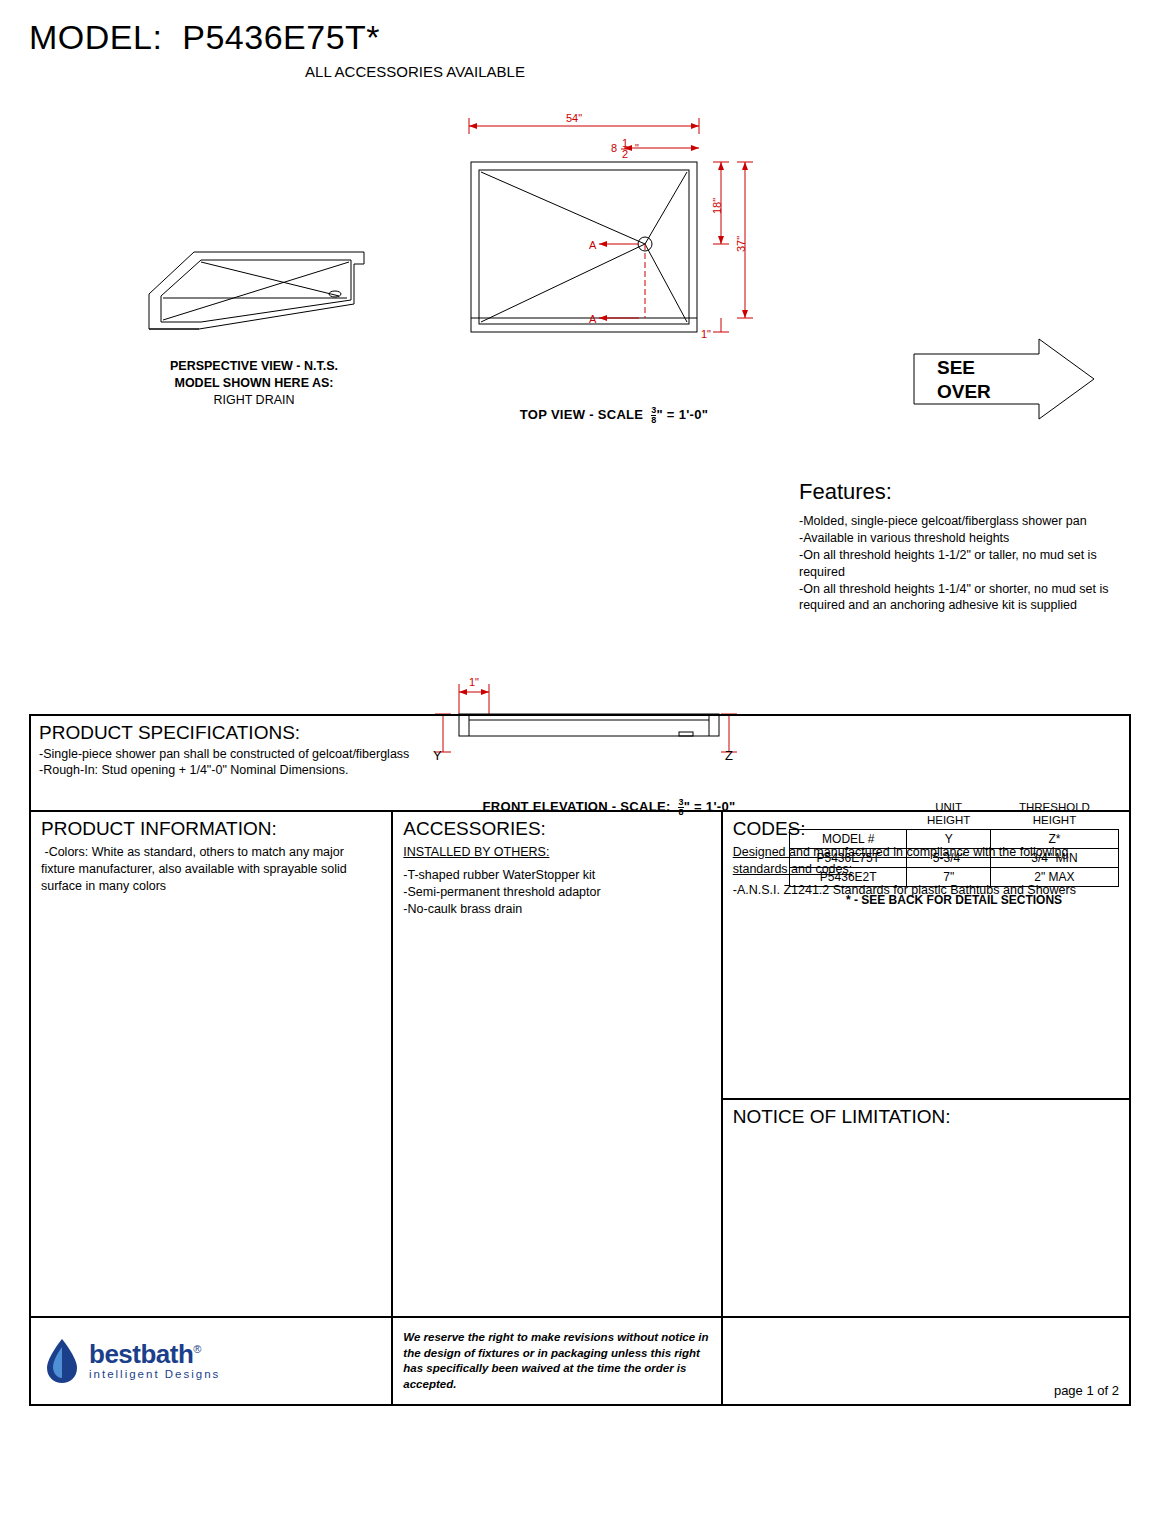MODEL: P5436E75T*
ALL ACCESSORIES AVAILABLE
PERSPECTIVE VIEW - N.T.S.
MODEL SHOWN HERE AS:
RIGHT DRAIN
54" 8 1 2 " A A 18" 37" 1"
TOP VIEW - SCALE 3 8 " = 1'-0"
SEE
OVER
Features:
-Molded, single-piece gelcoat/fiberglass shower pan
-Available in various threshold heights
-On all threshold heights 1-1/2" or taller, no mud set is required
-On all threshold heights 1-1/4" or shorter, no mud set is required and an anchoring adhesive kit is supplied
1" Y Z
FRONT ELEVATION - SCALE: 3 8 " = 1'-0"
| | UNIT HEIGHT | THRESHOLD HEIGHT |
| --- | --- | --- |
| MODEL # | Y | Z* |
| P5436E75T | 5-3/4" | 3/4" MIN |
| P5436E2T | 7" | 2" MAX |
* - SEE BACK FOR DETAIL SECTIONS
PRODUCT SPECIFICATIONS:
-Single-piece shower pan shall be constructed of gelcoat/fiberglass
-Rough-In: Stud opening + 1/4"-0" Nominal Dimensions.
PRODUCT INFORMATION:
-Colors: White as standard, others to match any major fixture manufacturer, also available with sprayable solid surface in many colors
ACCESSORIES:
INSTALLED BY OTHERS:
-T-shaped rubber WaterStopper kit
-Semi-permanent threshold adaptor
-No-caulk brass drain
CODES:
Designed and manufactured in compliance with the following standards and codes:
-A.N.S.I. Z1241.2 Standards for plastic Bathtubs and Showers
NOTICE OF LIMITATION:
bestbath®
intelligent Designs
We reserve the right to make revisions without notice in the design of fixtures or in packaging unless this right has specifically been waived at the time the order is accepted.
page 1 of 2